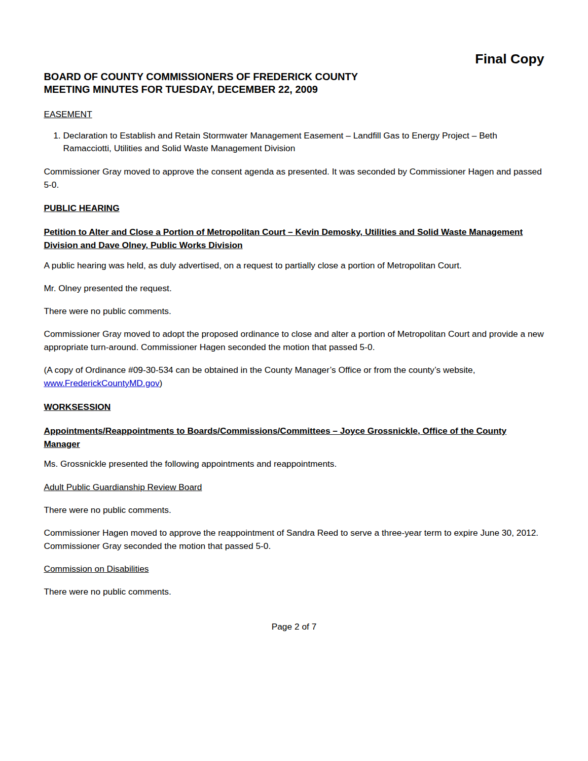Final Copy
BOARD OF COUNTY COMMISSIONERS OF FREDERICK COUNTY
MEETING MINUTES FOR TUESDAY, DECEMBER 22, 2009
EASEMENT
Declaration to Establish and Retain Stormwater Management Easement – Landfill Gas to Energy Project – Beth Ramacciotti, Utilities and Solid Waste Management Division
Commissioner Gray moved to approve the consent agenda as presented. It was seconded by Commissioner Hagen and passed 5-0.
PUBLIC HEARING
Petition to Alter and Close a Portion of Metropolitan Court – Kevin Demosky, Utilities and Solid Waste Management Division and Dave Olney, Public Works Division
A public hearing was held, as duly advertised, on a request to partially close a portion of Metropolitan Court.
Mr. Olney presented the request.
There were no public comments.
Commissioner Gray moved to adopt the proposed ordinance to close and alter a portion of Metropolitan Court and provide a new appropriate turn-around. Commissioner Hagen seconded the motion that passed 5-0.
(A copy of Ordinance #09-30-534 can be obtained in the County Manager’s Office or from the county’s website, www.FrederickCountyMD.gov)
WORKSESSION
Appointments/Reappointments to Boards/Commissions/Committees – Joyce Grossnickle, Office of the County Manager
Ms. Grossnickle presented the following appointments and reappointments.
Adult Public Guardianship Review Board
There were no public comments.
Commissioner Hagen moved to approve the reappointment of Sandra Reed to serve a three-year term to expire June 30, 2012. Commissioner Gray seconded the motion that passed 5-0.
Commission on Disabilities
There were no public comments.
Page 2 of 7